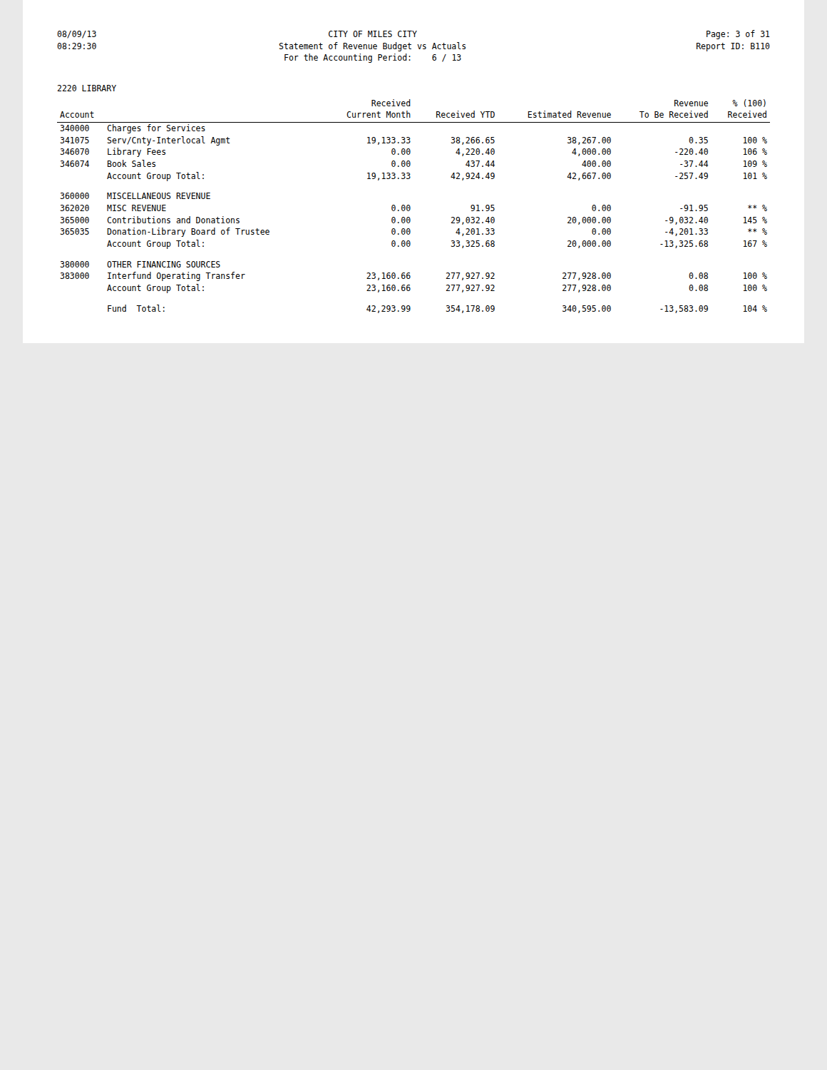| 08/09/13 | CITY OF MILES CITY | Page: 3 of 31 |
| 08:29:30 | Statement of Revenue Budget vs Actuals | Report ID: B110 |
| | For the Accounting Period: 6 / 13 | |
2220 LIBRARY
| | | Received | | | Revenue | % (100) |
| --- | --- | --- | --- | --- | --- | --- |
| Account | | Current Month | Received YTD | Estimated Revenue | To Be Received | Received |
| 340000 | Charges for Services |
| 341075 | Serv/Cnty-Interlocal Agmt | 19,133.33 | 38,266.65 | 38,267.00 | 0.35 | 100 % |
| 346070 | Library Fees | 0.00 | 4,220.40 | 4,000.00 | -220.40 | 106 % |
| 346074 | Book Sales | 0.00 | 437.44 | 400.00 | -37.44 | 109 % |
| | Account Group Total: | 19,133.33 | 42,924.49 | 42,667.00 | -257.49 | 101 % |
| 360000 | MISCELLANEOUS REVENUE |
| 362020 | MISC REVENUE | 0.00 | 91.95 | 0.00 | -91.95 | ** % |
| 365000 | Contributions and Donations | 0.00 | 29,032.40 | 20,000.00 | -9,032.40 | 145 % |
| 365035 | Donation-Library Board of Trustee | 0.00 | 4,201.33 | 0.00 | -4,201.33 | ** % |
| | Account Group Total: | 0.00 | 33,325.68 | 20,000.00 | -13,325.68 | 167 % |
| 380000 | OTHER FINANCING SOURCES |
| 383000 | Interfund Operating Transfer | 23,160.66 | 277,927.92 | 277,928.00 | 0.08 | 100 % |
| | Account Group Total: | 23,160.66 | 277,927.92 | 277,928.00 | 0.08 | 100 % |
| | Fund Total: | 42,293.99 | 354,178.09 | 340,595.00 | -13,583.09 | 104 % |